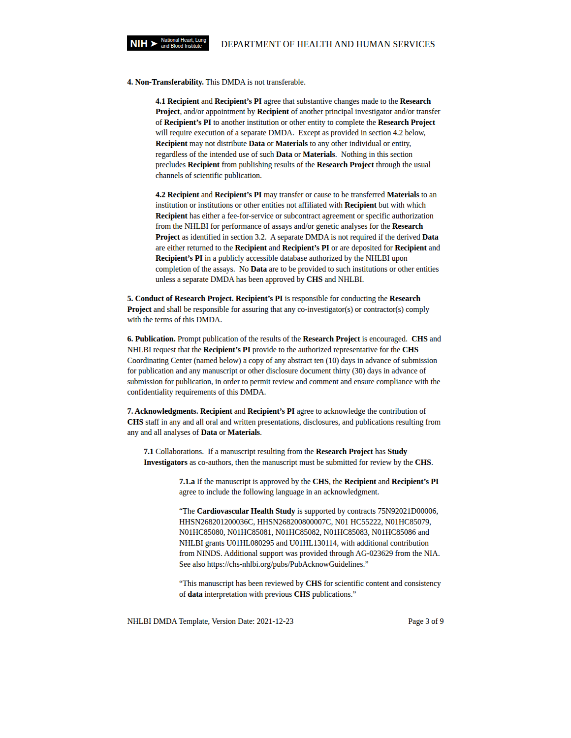NIH➤National Heart, Lung
and Blood Institute
DEPARTMENT OF HEALTH AND HUMAN SERVICES
4. Non-Transferability. This DMDA is not transferable.
4.1 Recipient and Recipient’s PI agree that substantive changes made to the Research Project, and/or appointment by Recipient of another principal investigator and/or transfer of Recipient’s PI to another institution or other entity to complete the Research Project will require execution of a separate DMDA. Except as provided in section 4.2 below, Recipient may not distribute Data or Materials to any other individual or entity, regardless of the intended use of such Data or Materials. Nothing in this section precludes Recipient from publishing results of the Research Project through the usual channels of scientific publication.
4.2 Recipient and Recipient’s PI may transfer or cause to be transferred Materials to an institution or institutions or other entities not affiliated with Recipient but with which Recipient has either a fee-for-service or subcontract agreement or specific authorization from the NHLBI for performance of assays and/or genetic analyses for the Research Project as identified in section 3.2. A separate DMDA is not required if the derived Data are either returned to the Recipient and Recipient’s PI or are deposited for Recipient and Recipient’s PI in a publicly accessible database authorized by the NHLBI upon completion of the assays. No Data are to be provided to such institutions or other entities unless a separate DMDA has been approved by CHS and NHLBI.
5. Conduct of Research Project. Recipient’s PI is responsible for conducting the Research Project and shall be responsible for assuring that any co-investigator(s) or contractor(s) comply with the terms of this DMDA.
6. Publication. Prompt publication of the results of the Research Project is encouraged. CHS and NHLBI request that the Recipient’s PI provide to the authorized representative for the CHS Coordinating Center (named below) a copy of any abstract ten (10) days in advance of submission for publication and any manuscript or other disclosure document thirty (30) days in advance of submission for publication, in order to permit review and comment and ensure compliance with the confidentiality requirements of this DMDA.
7. Acknowledgments. Recipient and Recipient’s PI agree to acknowledge the contribution of CHS staff in any and all oral and written presentations, disclosures, and publications resulting from any and all analyses of Data or Materials.
7.1 Collaborations. If a manuscript resulting from the Research Project has Study Investigators as co-authors, then the manuscript must be submitted for review by the CHS.
7.1.a If the manuscript is approved by the CHS, the Recipient and Recipient’s PI agree to include the following language in an acknowledgment.
“The Cardiovascular Health Study is supported by contracts 75N92021D00006, HHSN268201200036C, HHSN268200800007C, N01 HC55222, N01HC85079, N01HC85080, N01HC85081, N01HC85082, N01HC85083, N01HC85086 and NHLBI grants U01HL080295 and U01HL130114, with additional contribution from NINDS. Additional support was provided through AG-023629 from the NIA. See also https://chs-nhlbi.org/pubs/PubAcknowGuidelines.”
“This manuscript has been reviewed by CHS for scientific content and consistency of data interpretation with previous CHS publications.”
NHLBI DMDA Template, Version Date: 2021-12-23 Page 3 of 9